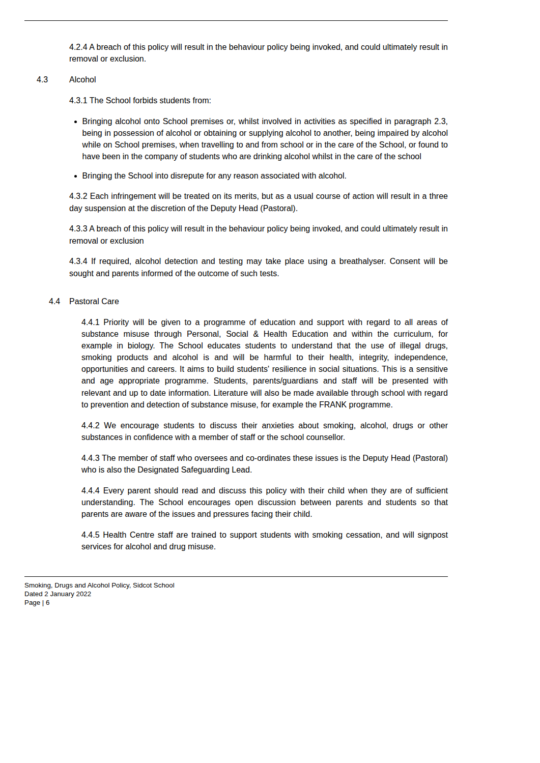4.2.4 A breach of this policy will result in the behaviour policy being invoked, and could ultimately result in removal or exclusion.
4.3
Alcohol
4.3.1 The School forbids students from:
Bringing alcohol onto School premises or, whilst involved in activities as specified in paragraph 2.3, being in possession of alcohol or obtaining or supplying alcohol to another, being impaired by alcohol while on School premises, when travelling to and from school or in the care of the School, or found to have been in the company of students who are drinking alcohol whilst in the care of the school
Bringing the School into disrepute for any reason associated with alcohol.
4.3.2 Each infringement will be treated on its merits, but as a usual course of action will result in a three day suspension at the discretion of the Deputy Head (Pastoral).
4.3.3 A breach of this policy will result in the behaviour policy being invoked, and could ultimately result in removal or exclusion
4.3.4 If required, alcohol detection and testing may take place using a breathalyser. Consent will be sought and parents informed of the outcome of such tests.
4.4
Pastoral Care
4.4.1 Priority will be given to a programme of education and support with regard to all areas of substance misuse through Personal, Social & Health Education and within the curriculum, for example in biology. The School educates students to understand that the use of illegal drugs, smoking products and alcohol is and will be harmful to their health, integrity, independence, opportunities and careers. It aims to build students' resilience in social situations. This is a sensitive and age appropriate programme. Students, parents/guardians and staff will be presented with relevant and up to date information. Literature will also be made available through school with regard to prevention and detection of substance misuse, for example the FRANK programme.
4.4.2 We encourage students to discuss their anxieties about smoking, alcohol, drugs or other substances in confidence with a member of staff or the school counsellor.
4.4.3 The member of staff who oversees and co-ordinates these issues is the Deputy Head (Pastoral) who is also the Designated Safeguarding Lead.
4.4.4 Every parent should read and discuss this policy with their child when they are of sufficient understanding. The School encourages open discussion between parents and students so that parents are aware of the issues and pressures facing their child.
4.4.5 Health Centre staff are trained to support students with smoking cessation, and will signpost services for alcohol and drug misuse.
Smoking, Drugs and Alcohol Policy, Sidcot School
Dated 2 January 2022
Page | 6